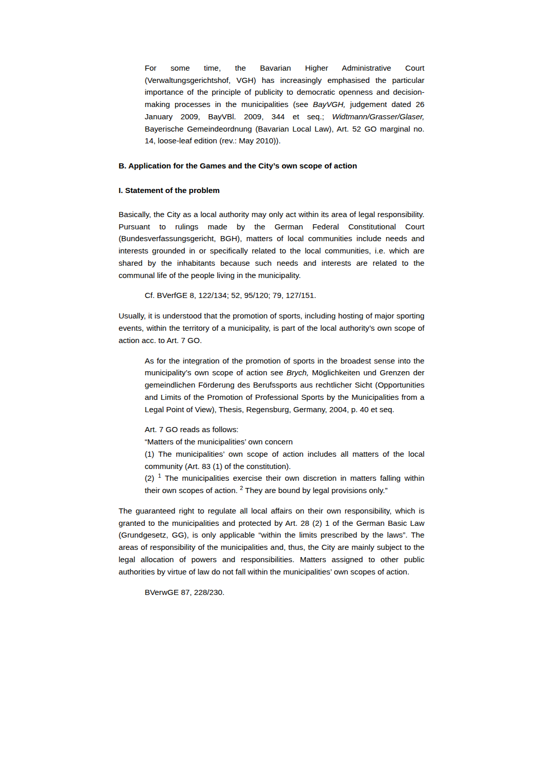For some time, the Bavarian Higher Administrative Court (Verwaltungsgerichtshof, VGH) has increasingly emphasised the particular importance of the principle of publicity to democratic openness and decision-making processes in the municipalities (see BayVGH, judgement dated 26 January 2009, BayVBl. 2009, 344 et seq.; Widtmann/Grasser/Glaser, Bayerische Gemeindeordnung (Bavarian Local Law), Art. 52 GO marginal no. 14, loose-leaf edition (rev.: May 2010)).
B. Application for the Games and the City’s own scope of action
I. Statement of the problem
Basically, the City as a local authority may only act within its area of legal responsibility. Pursuant to rulings made by the German Federal Constitutional Court (Bundesverfassungsgericht, BGH), matters of local communities include needs and interests grounded in or specifically related to the local communities, i.e. which are shared by the inhabitants because such needs and interests are related to the communal life of the people living in the municipality.
Cf. BVerfGE 8, 122/134; 52, 95/120; 79, 127/151.
Usually, it is understood that the promotion of sports, including hosting of major sporting events, within the territory of a municipality, is part of the local authority’s own scope of action acc. to Art. 7 GO.
As for the integration of the promotion of sports in the broadest sense into the municipality’s own scope of action see Brych, Möglichkeiten und Grenzen der gemeindlichen Förderung des Berufssports aus rechtlicher Sicht (Opportunities and Limits of the Promotion of Professional Sports by the Municipalities from a Legal Point of View), Thesis, Regensburg, Germany, 2004, p. 40 et seq.
Art. 7 GO reads as follows:
“Matters of the municipalities’ own concern
(1) The municipalities’ own scope of action includes all matters of the local community (Art. 83 (1) of the constitution).
(2) 1 The municipalities exercise their own discretion in matters falling within their own scopes of action. 2 They are bound by legal provisions only.”
The guaranteed right to regulate all local affairs on their own responsibility, which is granted to the municipalities and protected by Art. 28 (2) 1 of the German Basic Law (Grundgesetz, GG), is only applicable “within the limits prescribed by the laws”. The areas of responsibility of the municipalities and, thus, the City are mainly subject to the legal allocation of powers and responsibilities. Matters assigned to other public authorities by virtue of law do not fall within the municipalities’ own scopes of action.
BVerwGE 87, 228/230.